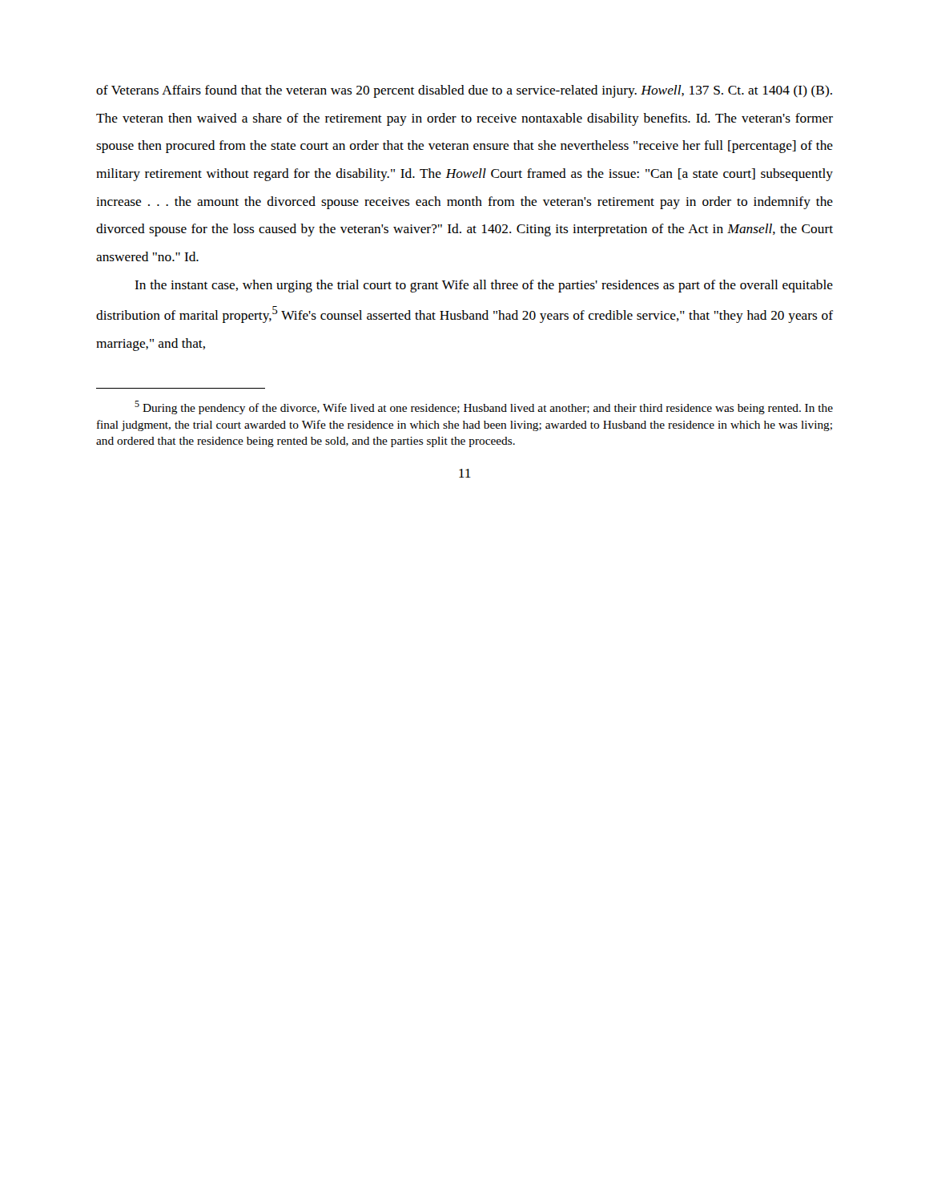of Veterans Affairs found that the veteran was 20 percent disabled due to a service-related injury. Howell, 137 S. Ct. at 1404 (I) (B). The veteran then waived a share of the retirement pay in order to receive nontaxable disability benefits. Id. The veteran's former spouse then procured from the state court an order that the veteran ensure that she nevertheless "receive her full [percentage] of the military retirement without regard for the disability." Id. The Howell Court framed as the issue: "Can [a state court] subsequently increase . . . the amount the divorced spouse receives each month from the veteran's retirement pay in order to indemnify the divorced spouse for the loss caused by the veteran's waiver?" Id. at 1402. Citing its interpretation of the Act in Mansell, the Court answered "no." Id.
In the instant case, when urging the trial court to grant Wife all three of the parties' residences as part of the overall equitable distribution of marital property,5 Wife's counsel asserted that Husband "had 20 years of credible service," that "they had 20 years of marriage," and that,
5 During the pendency of the divorce, Wife lived at one residence; Husband lived at another; and their third residence was being rented. In the final judgment, the trial court awarded to Wife the residence in which she had been living; awarded to Husband the residence in which he was living; and ordered that the residence being rented be sold, and the parties split the proceeds.
11